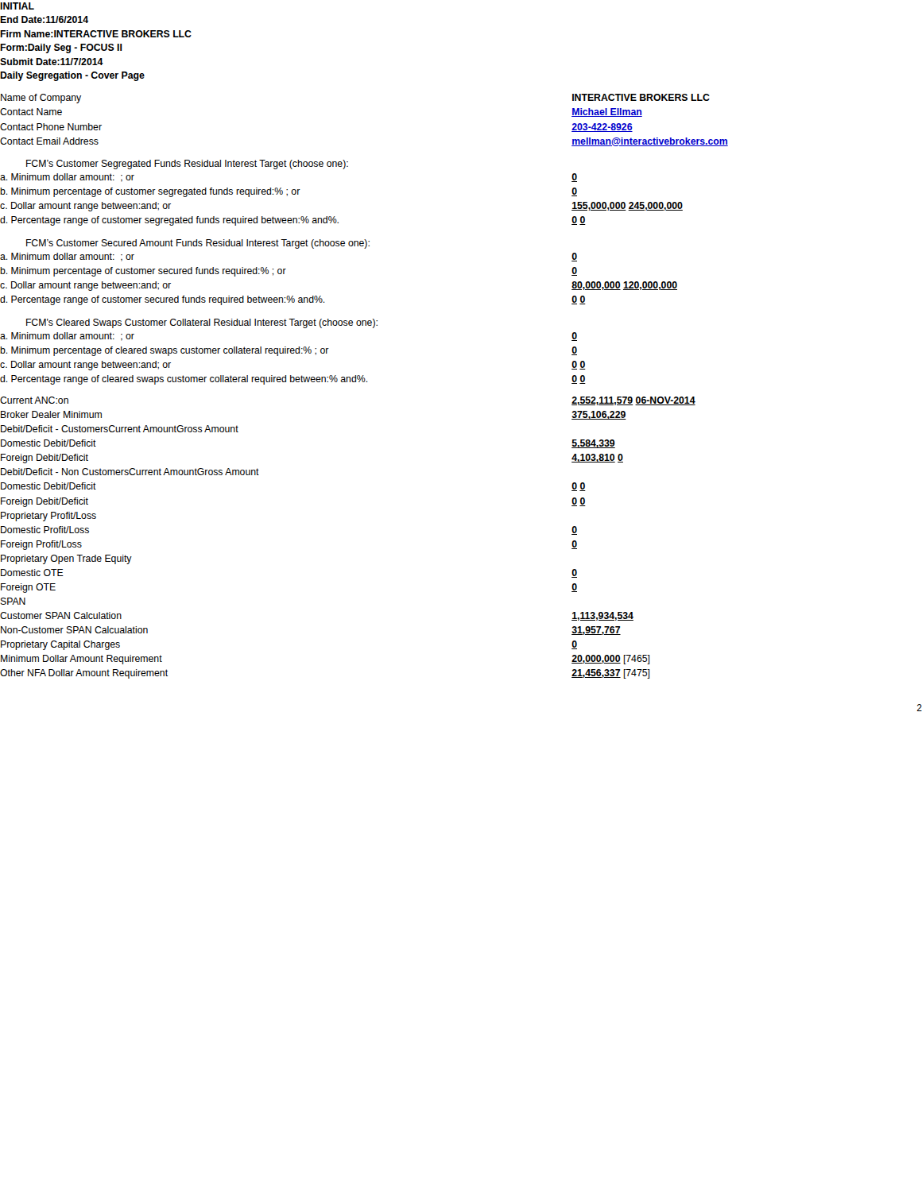INITIAL
End Date:11/6/2014
Firm Name:INTERACTIVE BROKERS LLC
Form:Daily Seg - FOCUS II
Submit Date:11/7/2014
Daily Segregation - Cover Page
| Name of Company | INTERACTIVE BROKERS LLC |
| Contact Name | Michael Ellman |
| Contact Phone Number | 203-422-8926 |
| Contact Email Address | mellman@interactivebrokers.com |
FCM’s Customer Segregated Funds Residual Interest Target (choose one):
| a. Minimum dollar amount: ; or | 0 |
| b. Minimum percentage of customer segregated funds required:% ; or | 0 |
| c. Dollar amount range between:and; or | 155,000,000 245,000,000 |
| d. Percentage range of customer segregated funds required between:% and%. | 0 0 |
FCM’s Customer Secured Amount Funds Residual Interest Target (choose one):
| a. Minimum dollar amount: ; or | 0 |
| b. Minimum percentage of customer secured funds required:% ; or | 0 |
| c. Dollar amount range between:and; or | 80,000,000 120,000,000 |
| d. Percentage range of customer secured funds required between:% and%. | 0 0 |
FCM's Cleared Swaps Customer Collateral Residual Interest Target (choose one):
| a. Minimum dollar amount: ; or | 0 |
| b. Minimum percentage of cleared swaps customer collateral required:% ; or | 0 |
| c. Dollar amount range between:and; or | 0 0 |
| d. Percentage range of cleared swaps customer collateral required between:% and%. | 0 0 |
| Current ANC:on | 2,552,111,579 06-NOV-2014 |
| Broker Dealer Minimum | 375,106,229 |
| Debit/Deficit - CustomersCurrent AmountGross Amount | |
| Domestic Debit/Deficit | 5,584,339 |
| Foreign Debit/Deficit | 4,103,810 0 |
| Debit/Deficit - Non CustomersCurrent AmountGross Amount | |
| Domestic Debit/Deficit | 0 0 |
| Foreign Debit/Deficit | 0 0 |
| Proprietary Profit/Loss | |
| Domestic Profit/Loss | 0 |
| Foreign Profit/Loss | 0 |
| Proprietary Open Trade Equity | |
| Domestic OTE | 0 |
| Foreign OTE | 0 |
| SPAN | |
| Customer SPAN Calculation | 1,113,934,534 |
| Non-Customer SPAN Calcualation | 31,957,767 |
| Proprietary Capital Charges | 0 |
| Minimum Dollar Amount Requirement | 20,000,000 [7465] |
| Other NFA Dollar Amount Requirement | 21,456,337 [7475] |
2